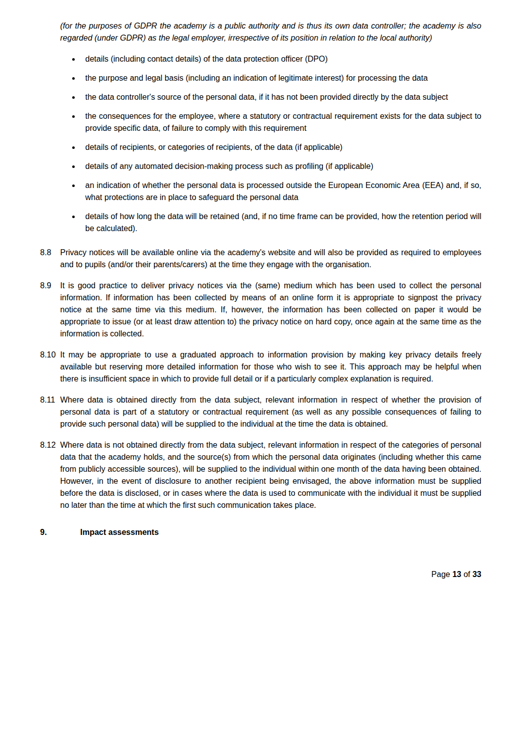(for the purposes of GDPR the academy is a public authority and is thus its own data controller; the academy is also regarded (under GDPR) as the legal employer, irrespective of its position in relation to the local authority)
details (including contact details) of the data protection officer (DPO)
the purpose and legal basis (including an indication of legitimate interest) for processing the data
the data controller's source of the personal data, if it has not been provided directly by the data subject
the consequences for the employee, where a statutory or contractual requirement exists for the data subject to provide specific data, of failure to comply with this requirement
details of recipients, or categories of recipients, of the data (if applicable)
details of any automated decision-making process such as profiling (if applicable)
an indication of whether the personal data is processed outside the European Economic Area (EEA) and, if so, what protections are in place to safeguard the personal data
details of how long the data will be retained (and, if no time frame can be provided, how the retention period will be calculated).
8.8
Privacy notices will be available online via the academy's website and will also be provided as required to employees and to pupils (and/or their parents/carers) at the time they engage with the organisation.
8.9
It is good practice to deliver privacy notices via the (same) medium which has been used to collect the personal information. If information has been collected by means of an online form it is appropriate to signpost the privacy notice at the same time via this medium. If, however, the information has been collected on paper it would be appropriate to issue (or at least draw attention to) the privacy notice on hard copy, once again at the same time as the information is collected.
8.10
It may be appropriate to use a graduated approach to information provision by making key privacy details freely available but reserving more detailed information for those who wish to see it. This approach may be helpful when there is insufficient space in which to provide full detail or if a particularly complex explanation is required.
8.11
Where data is obtained directly from the data subject, relevant information in respect of whether the provision of personal data is part of a statutory or contractual requirement (as well as any possible consequences of failing to provide such personal data) will be supplied to the individual at the time the data is obtained.
8.12
Where data is not obtained directly from the data subject, relevant information in respect of the categories of personal data that the academy holds, and the source(s) from which the personal data originates (including whether this came from publicly accessible sources), will be supplied to the individual within one month of the data having been obtained. However, in the event of disclosure to another recipient being envisaged, the above information must be supplied before the data is disclosed, or in cases where the data is used to communicate with the individual it must be supplied no later than the time at which the first such communication takes place.
9.
Impact assessments
Page 13 of 33